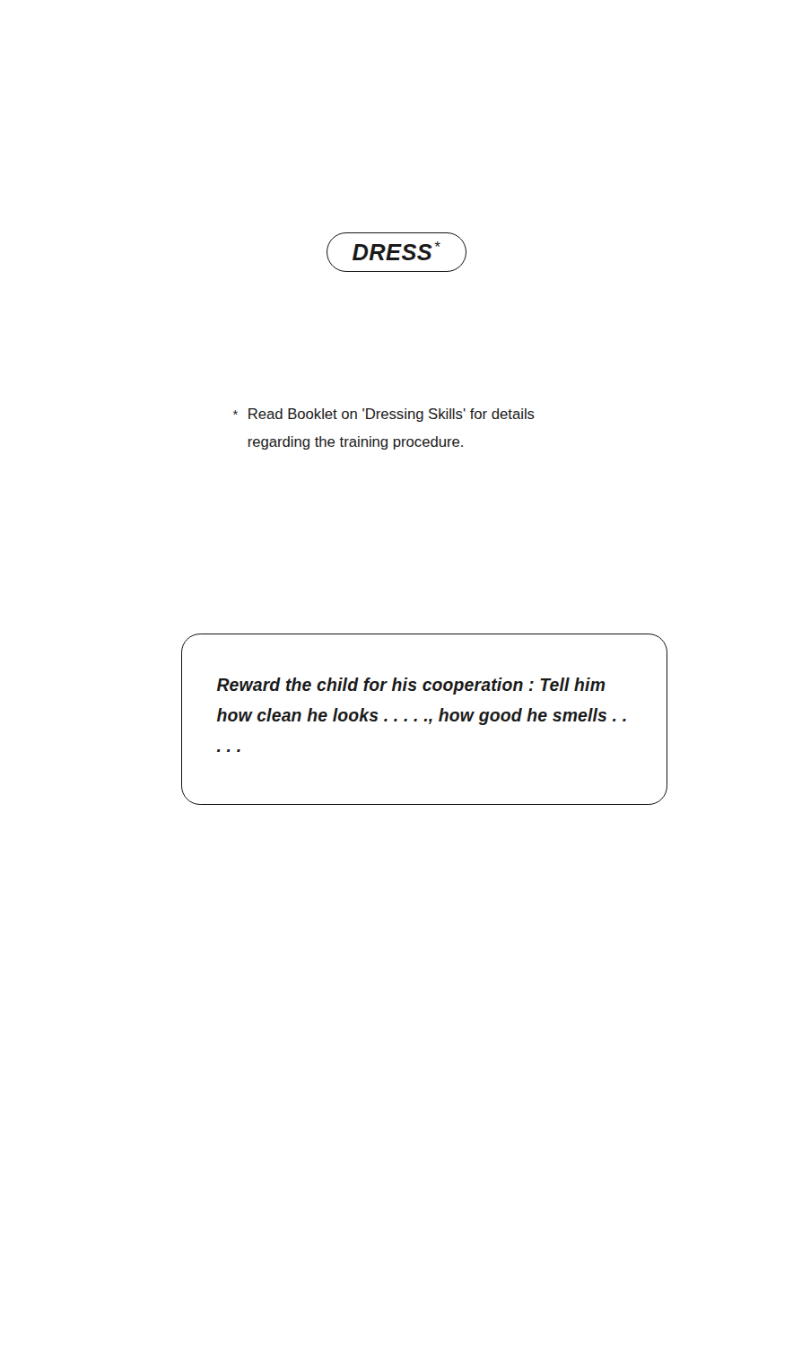DRESS*
*
Read Booklet on 'Dressing Skills' for details regarding the training procedure.
Reward the child for his cooperation : Tell him how clean he looks . . . . ., how good he smells . . . . .